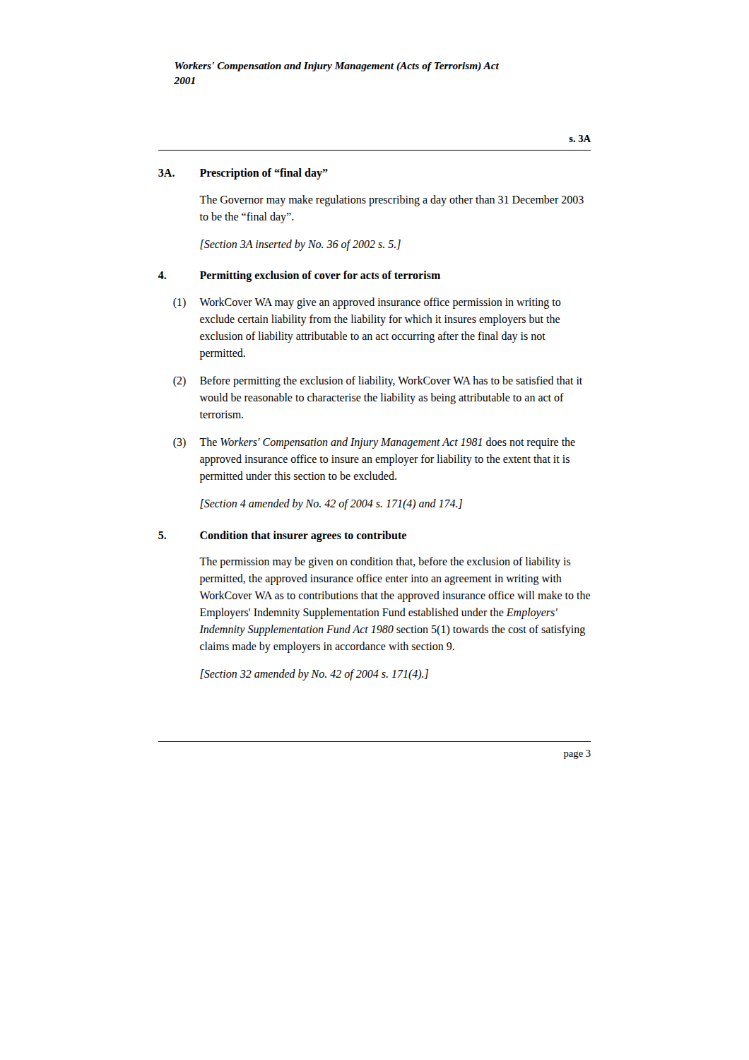Workers' Compensation and Injury Management (Acts of Terrorism) Act
2001
s. 3A
3A. Prescription of “final day”
The Governor may make regulations prescribing a day other than 31 December 2003 to be the “final day”.
[Section 3A inserted by No. 36 of 2002 s. 5.]
4. Permitting exclusion of cover for acts of terrorism
(1) WorkCover WA may give an approved insurance office permission in writing to exclude certain liability from the liability for which it insures employers but the exclusion of liability attributable to an act occurring after the final day is not permitted.
(2) Before permitting the exclusion of liability, WorkCover WA has to be satisfied that it would be reasonable to characterise the liability as being attributable to an act of terrorism.
(3) The Workers' Compensation and Injury Management Act 1981 does not require the approved insurance office to insure an employer for liability to the extent that it is permitted under this section to be excluded.
[Section 4 amended by No. 42 of 2004 s. 171(4) and 174.]
5. Condition that insurer agrees to contribute
The permission may be given on condition that, before the exclusion of liability is permitted, the approved insurance office enter into an agreement in writing with WorkCover WA as to contributions that the approved insurance office will make to the Employers' Indemnity Supplementation Fund established under the Employers' Indemnity Supplementation Fund Act 1980 section 5(1) towards the cost of satisfying claims made by employers in accordance with section 9.
[Section 32 amended by No. 42 of 2004 s. 171(4).]
page 3